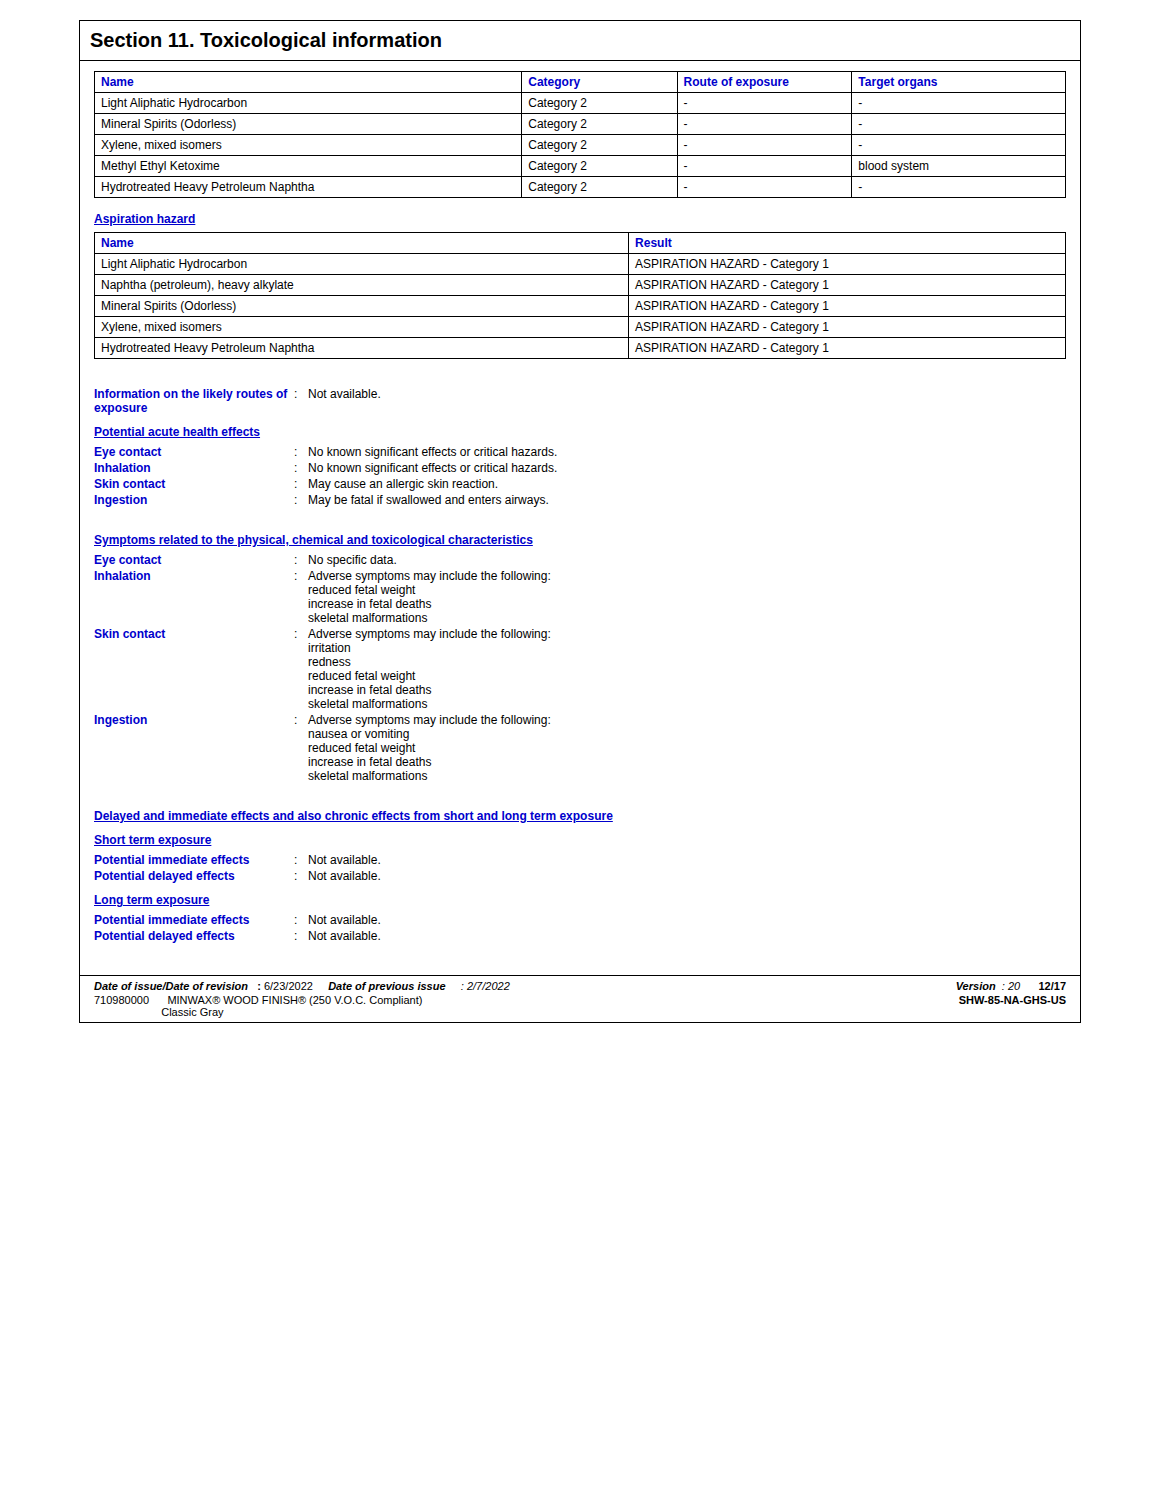Section 11. Toxicological information
| Name | Category | Route of exposure | Target organs |
| --- | --- | --- | --- |
| Light Aliphatic Hydrocarbon | Category 2 | - | - |
| Mineral Spirits (Odorless) | Category 2 | - | - |
| Xylene, mixed isomers | Category 2 | - | - |
| Methyl Ethyl Ketoxime | Category 2 | - | blood system |
| Hydrotreated Heavy Petroleum Naphtha | Category 2 | - | - |
Aspiration hazard
| Name | Result |
| --- | --- |
| Light Aliphatic Hydrocarbon | ASPIRATION HAZARD - Category 1 |
| Naphtha (petroleum), heavy alkylate | ASPIRATION HAZARD - Category 1 |
| Mineral Spirits (Odorless) | ASPIRATION HAZARD - Category 1 |
| Xylene, mixed isomers | ASPIRATION HAZARD - Category 1 |
| Hydrotreated Heavy Petroleum Naphtha | ASPIRATION HAZARD - Category 1 |
Information on the likely routes of exposure
:
Not available.
Potential acute health effects
Eye contact
:
No known significant effects or critical hazards.
Inhalation
:
No known significant effects or critical hazards.
Skin contact
:
May cause an allergic skin reaction.
Ingestion
:
May be fatal if swallowed and enters airways.
Symptoms related to the physical, chemical and toxicological characteristics
Eye contact
:
No specific data.
Inhalation
:
Adverse symptoms may include the following:
reduced fetal weight
increase in fetal deaths
skeletal malformations
Skin contact
:
Adverse symptoms may include the following:
irritation
redness
reduced fetal weight
increase in fetal deaths
skeletal malformations
Ingestion
:
Adverse symptoms may include the following:
nausea or vomiting
reduced fetal weight
increase in fetal deaths
skeletal malformations
Delayed and immediate effects and also chronic effects from short and long term exposure
Short term exposure
Potential immediate effects
:
Not available.
Potential delayed effects
:
Not available.
Long term exposure
Potential immediate effects
:
Not available.
Potential delayed effects
:
Not available.
Date of issue/Date of revision : 6/23/2022 Date of previous issue : 2/7/2022
Version : 20 12/17
710980000 MINWAX® WOOD FINISH® (250 V.O.C. Compliant)
Classic Gray
SHW-85-NA-GHS-US